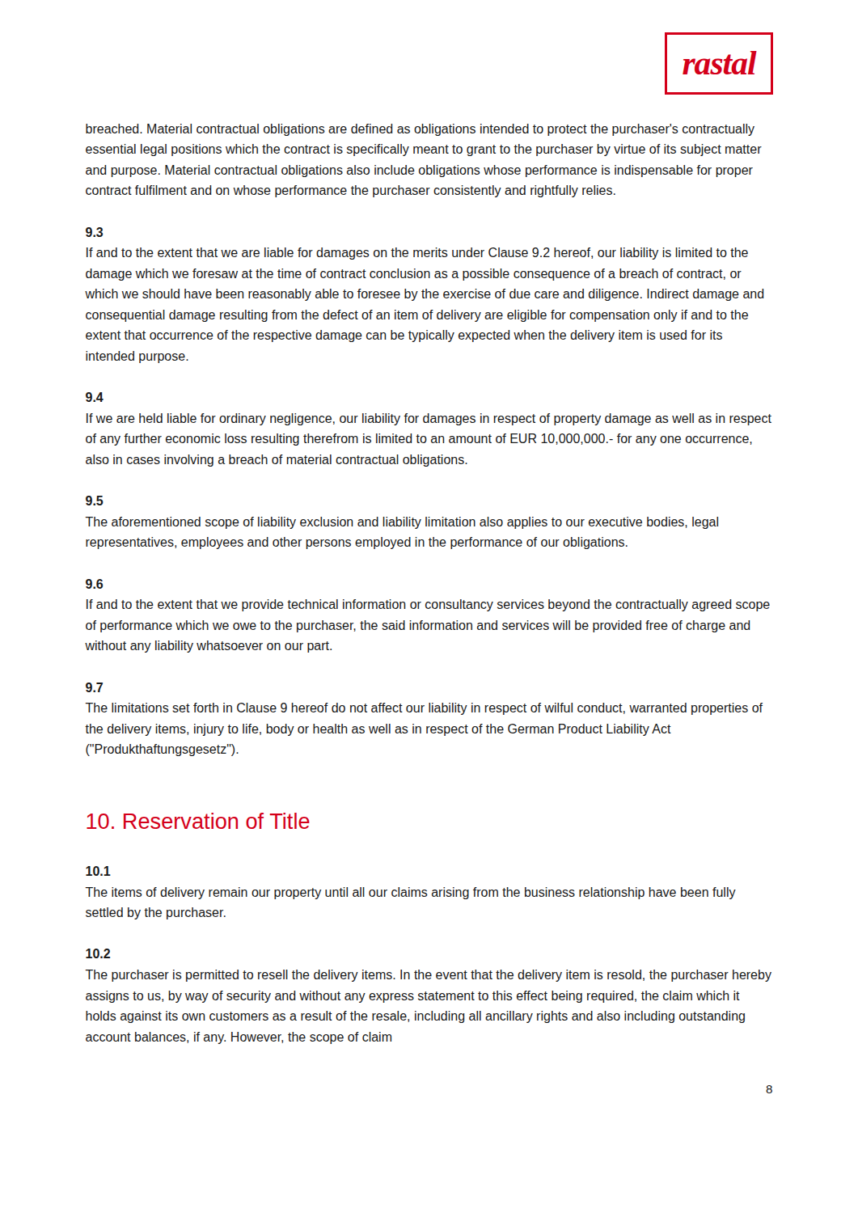rastal
breached. Material contractual obligations are defined as obligations intended to protect the purchaser's contractually essential legal positions which the contract is specifically meant to grant to the purchaser by virtue of its subject matter and purpose. Material contractual obligations also include obligations whose performance is indispensable for proper contract fulfilment and on whose performance the purchaser consistently and rightfully relies.
9.3
If and to the extent that we are liable for damages on the merits under Clause 9.2 hereof, our liability is limited to the damage which we foresaw at the time of contract conclusion as a possible consequence of a breach of contract, or which we should have been reasonably able to foresee by the exercise of due care and diligence. Indirect damage and consequential damage resulting from the defect of an item of delivery are eligible for compensation only if and to the extent that occurrence of the respective damage can be typically expected when the delivery item is used for its intended purpose.
9.4
If we are held liable for ordinary negligence, our liability for damages in respect of property damage as well as in respect of any further economic loss resulting therefrom is limited to an amount of EUR 10,000,000.- for any one occurrence, also in cases involving a breach of material contractual obligations.
9.5
The aforementioned scope of liability exclusion and liability limitation also applies to our executive bodies, legal representatives, employees and other persons employed in the performance of our obligations.
9.6
If and to the extent that we provide technical information or consultancy services beyond the contractually agreed scope of performance which we owe to the purchaser, the said information and services will be provided free of charge and without any liability whatsoever on our part.
9.7
The limitations set forth in Clause 9 hereof do not affect our liability in respect of wilful conduct, warranted properties of the delivery items, injury to life, body or health as well as in respect of the German Product Liability Act ("Produkthaftungsgesetz").
10. Reservation of Title
10.1
The items of delivery remain our property until all our claims arising from the business relationship have been fully settled by the purchaser.
10.2
The purchaser is permitted to resell the delivery items. In the event that the delivery item is resold, the purchaser hereby assigns to us, by way of security and without any express statement to this effect being required, the claim which it holds against its own customers as a result of the resale, including all ancillary rights and also including outstanding account balances, if any. However, the scope of claim
8